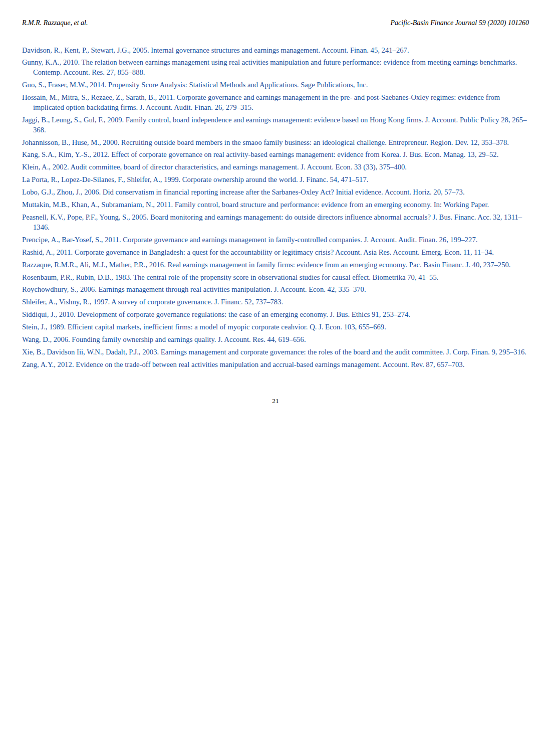R.M.R. Razzaque, et al.
Pacific-Basin Finance Journal 59 (2020) 101260
Davidson, R., Kent, P., Stewart, J.G., 2005. Internal governance structures and earnings management. Account. Finan. 45, 241–267.
Gunny, K.A., 2010. The relation between earnings management using real activities manipulation and future performance: evidence from meeting earnings benchmarks. Contemp. Account. Res. 27, 855–888.
Guo, S., Fraser, M.W., 2014. Propensity Score Analysis: Statistical Methods and Applications. Sage Publications, Inc.
Hossain, M., Mitra, S., Rezaee, Z., Sarath, B., 2011. Corporate governance and earnings management in the pre- and post-Saebanes-Oxley regimes: evidence from implicated option backdating firms. J. Account. Audit. Finan. 26, 279–315.
Jaggi, B., Leung, S., Gul, F., 2009. Family control, board independence and earnings management: evidence based on Hong Kong firms. J. Account. Public Policy 28, 265–368.
Johannisson, B., Huse, M., 2000. Recruiting outside board members in the smaoo family business: an ideological challenge. Entrepreneur. Region. Dev. 12, 353–378.
Kang, S.A., Kim, Y.-S., 2012. Effect of corporate governance on real activity-based earnings management: evidence from Korea. J. Bus. Econ. Manag. 13, 29–52.
Klein, A., 2002. Audit committee, board of director characteristics, and earnings management. J. Account. Econ. 33 (33), 375–400.
La Porta, R., Lopez-De-Silanes, F., Shleifer, A., 1999. Corporate ownership around the world. J. Financ. 54, 471–517.
Lobo, G.J., Zhou, J., 2006. Did conservatism in financial reporting increase after the Sarbanes-Oxley Act? Initial evidence. Account. Horiz. 20, 57–73.
Muttakin, M.B., Khan, A., Subramaniam, N., 2011. Family control, board structure and performance: evidence from an emerging economy. In: Working Paper.
Peasnell, K.V., Pope, P.F., Young, S., 2005. Board monitoring and earnings management: do outside directors influence abnormal accruals? J. Bus. Financ. Acc. 32, 1311–1346.
Prencipe, A., Bar-Yosef, S., 2011. Corporate governance and earnings management in family-controlled companies. J. Account. Audit. Finan. 26, 199–227.
Rashid, A., 2011. Corporate governance in Bangladesh: a quest for the accountability or legitimacy crisis? Account. Asia Res. Account. Emerg. Econ. 11, 11–34.
Razzaque, R.M.R., Ali, M.J., Mather, P.R., 2016. Real earnings management in family firms: evidence from an emerging economy. Pac. Basin Financ. J. 40, 237–250.
Rosenbaum, P.R., Rubin, D.B., 1983. The central role of the propensity score in observational studies for causal effect. Biometrika 70, 41–55.
Roychowdhury, S., 2006. Earnings management through real activities manipulation. J. Account. Econ. 42, 335–370.
Shleifer, A., Vishny, R., 1997. A survey of corporate governance. J. Financ. 52, 737–783.
Siddiqui, J., 2010. Development of corporate governance regulations: the case of an emerging economy. J. Bus. Ethics 91, 253–274.
Stein, J., 1989. Efficient capital markets, inefficient firms: a model of myopic corporate ceahvior. Q. J. Econ. 103, 655–669.
Wang, D., 2006. Founding family ownership and earnings quality. J. Account. Res. 44, 619–656.
Xie, B., Davidson Iii, W.N., Dadalt, P.J., 2003. Earnings management and corporate governance: the roles of the board and the audit committee. J. Corp. Finan. 9, 295–316.
Zang, A.Y., 2012. Evidence on the trade-off between real activities manipulation and accrual-based earnings management. Account. Rev. 87, 657–703.
21